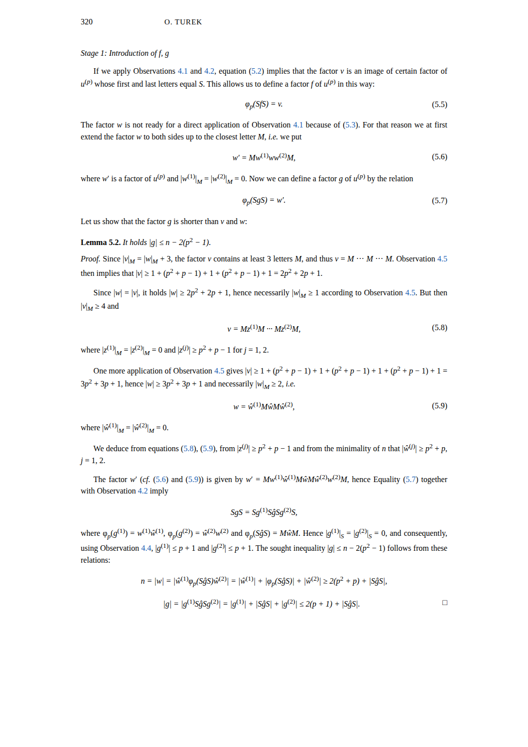320 O. TUREK
Stage 1: Introduction of f, g
If we apply Observations 4.1 and 4.2, equation (5.2) implies that the factor v is an image of certain factor of u(p) whose first and last letters equal S. This allows us to define a factor f of u(p) in this way:
φp(SfS) = v. (5.5)
The factor w is not ready for a direct application of Observation 4.1 because of (5.3). For that reason we at first extend the factor w to both sides up to the closest letter M, i.e. we put
w′ = Mw(1)ww(2)M, (5.6)
where w′ is a factor of u(p) and |w(1)|M = |w(2)|M = 0. Now we can define a factor g of u(p) by the relation
φp(SgS) = w′. (5.7)
Let us show that the factor g is shorter than v and w:
Lemma 5.2. It holds |g| ≤ n − 2(p2 − 1).
Proof. Since |v|M = |w|M + 3, the factor v contains at least 3 letters M, and thus v = M ··· M ··· M. Observation 4.5 then implies that |v| ≥ 1 + (p2 + p − 1) + 1 + (p2 + p − 1) + 1 = 2p2 + 2p + 1.
Since |w| = |v|, it holds |w| ≥ 2p2 + 2p + 1, hence necessarily |w|M ≥ 1 according to Observation 4.5. But then |v|M ≥ 4 and
v = Mz(1)M ··· Mz(2)M, (5.8)
where |z(1)|M = |z(2)|M = 0 and |z(j)| ≥ p2 + p − 1 for j = 1, 2.
One more application of Observation 4.5 gives |v| ≥ 1 + (p2 + p − 1) + 1 + (p2 + p − 1) + 1 + (p2 + p − 1) + 1 = 3p2 + 3p + 1, hence |w| ≥ 3p2 + 3p + 1 and necessarily |w|M ≥ 2, i.e.
w = ŵ(1)MŵMŵ(2), (5.9)
where |ŵ(1)|M = |ŵ(2)|M = 0.
We deduce from equations (5.8), (5.9), from |z(j)| ≥ p2 + p − 1 and from the minimality of n that |ŵ(j)| ≥ p2 + p, j = 1, 2.
The factor w′ (cf. (5.6) and (5.9)) is given by w′ = Mw(1)ŵ(1)MŵMŵ(2)w(2)M, hence Equality (5.7) together with Observation 4.2 imply
SgS = Sg(1)SĝSg(2)S,
where φp(g(1)) = w(1)ŵ(1), φp(g(2)) = ŵ(2)w(2) and φp(SĝS) = MŵM. Hence |g(1)|S = |g(2)|S = 0, and consequently, using Observation 4.4, |g(1)| ≤ p + 1 and |g(2)| ≤ p + 1. The sought inequality |g| ≤ n − 2(p2 − 1) follows from these relations:
n = |w| = |ŵ(1)φp(SĝS)ŵ(2)| = |ŵ(1)| + |φp(SĝS)| + |ŵ(2)| ≥ 2(p2 + p) + |SĝS|,
|g| = |g(1)SĝSg(2)| = |g(1)| + |SĝS| + |g(2)| ≤ 2(p + 1) + |SĝS|. □